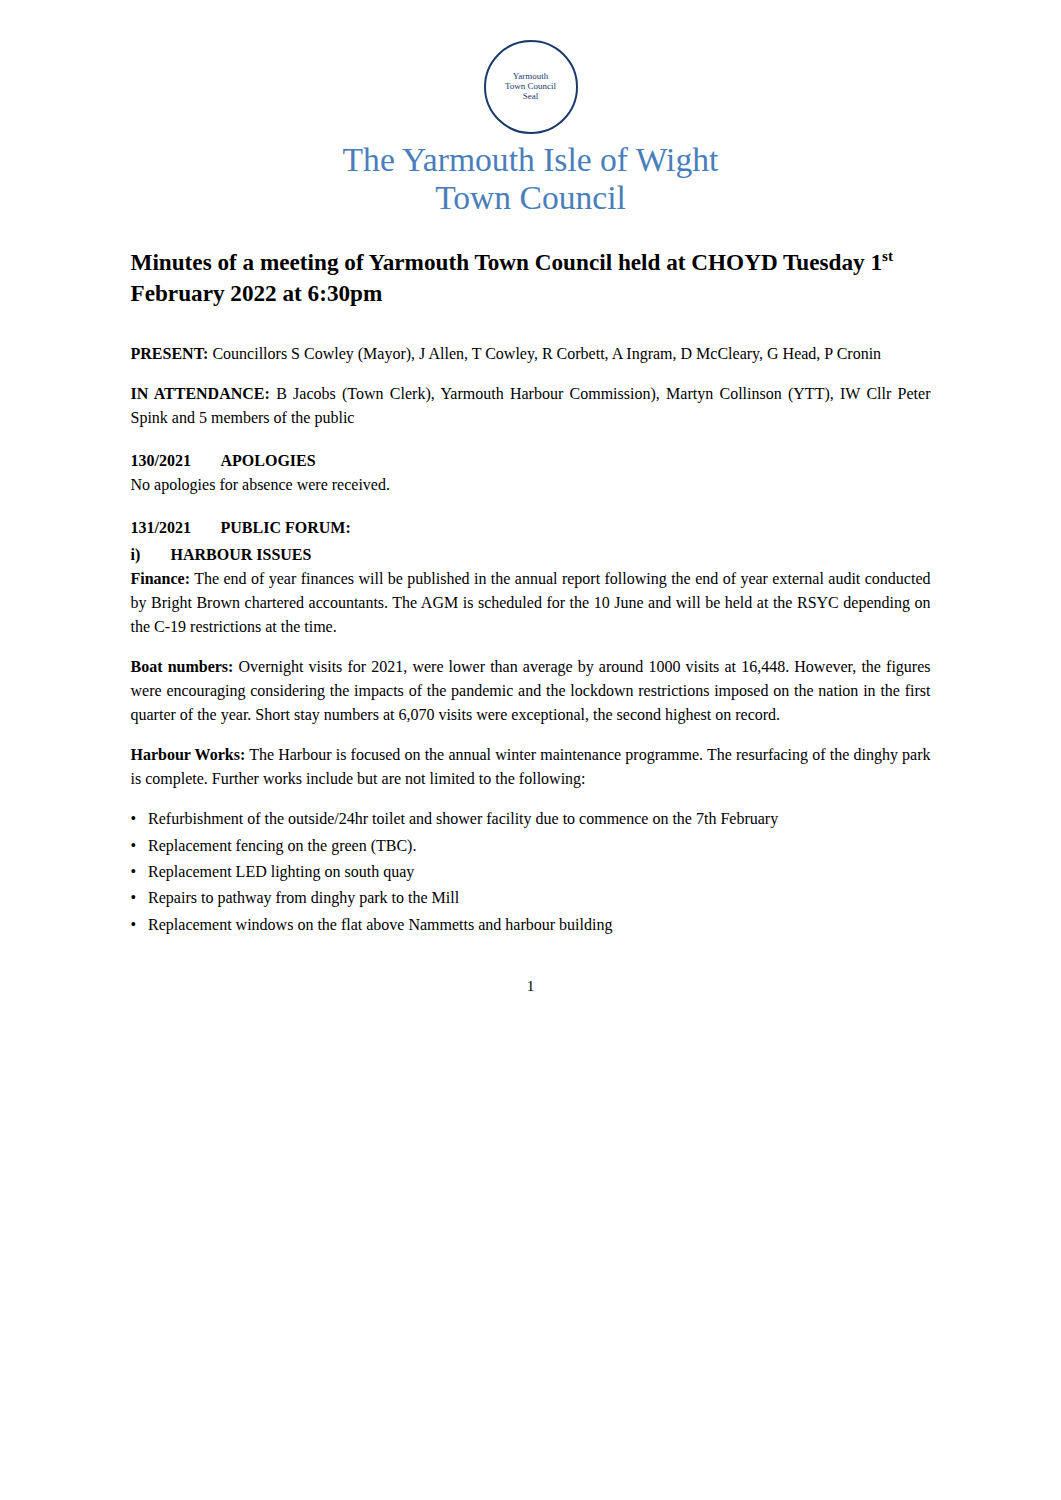Yarmouth
Town Council
Seal
The Yarmouth Isle of Wight
Town Council
Minutes of a meeting of Yarmouth Town Council held at CHOYD Tuesday 1st February 2022 at 6:30pm
PRESENT: Councillors S Cowley (Mayor), J Allen, T Cowley, R Corbett, A Ingram, D McCleary, G Head, P Cronin
IN ATTENDANCE: B Jacobs (Town Clerk), Yarmouth Harbour Commission), Martyn Collinson (YTT), IW Cllr Peter Spink and 5 members of the public
130/2021 APOLOGIES
No apologies for absence were received.
131/2021 PUBLIC FORUM:
i) HARBOUR ISSUES
Finance: The end of year finances will be published in the annual report following the end of year external audit conducted by Bright Brown chartered accountants. The AGM is scheduled for the 10 June and will be held at the RSYC depending on the C-19 restrictions at the time.
Boat numbers: Overnight visits for 2021, were lower than average by around 1000 visits at 16,448. However, the figures were encouraging considering the impacts of the pandemic and the lockdown restrictions imposed on the nation in the first quarter of the year. Short stay numbers at 6,070 visits were exceptional, the second highest on record.
Harbour Works: The Harbour is focused on the annual winter maintenance programme. The resurfacing of the dinghy park is complete. Further works include but are not limited to the following:
Refurbishment of the outside/24hr toilet and shower facility due to commence on the 7th February
Replacement fencing on the green (TBC).
Replacement LED lighting on south quay
Repairs to pathway from dinghy park to the Mill
Replacement windows on the flat above Nammetts and harbour building
1